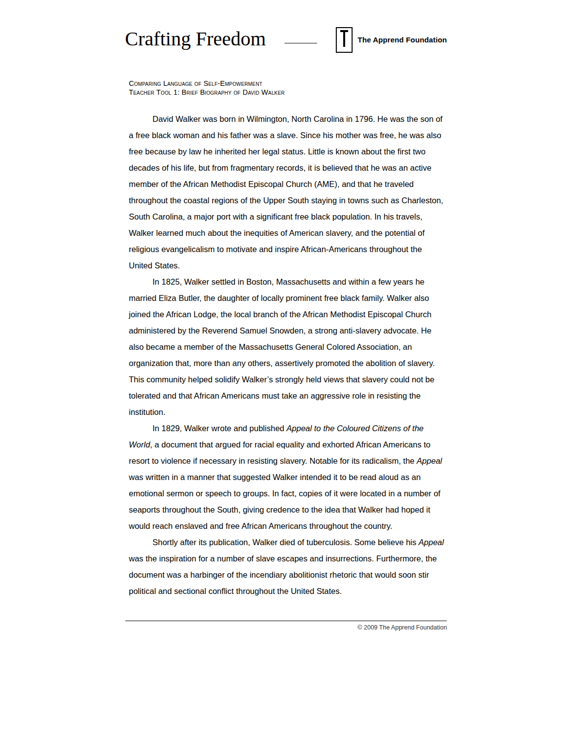Crafting Freedom
The Apprend Foundation
Comparing Language of Self-Empowerment
Teacher Tool 1: Brief Biography of David Walker
David Walker was born in Wilmington, North Carolina in 1796. He was the son of a free black woman and his father was a slave. Since his mother was free, he was also free because by law he inherited her legal status. Little is known about the first two decades of his life, but from fragmentary records, it is believed that he was an active member of the African Methodist Episcopal Church (AME), and that he traveled throughout the coastal regions of the Upper South staying in towns such as Charleston, South Carolina, a major port with a significant free black population. In his travels, Walker learned much about the inequities of American slavery, and the potential of religious evangelicalism to motivate and inspire African-Americans throughout the United States.
In 1825, Walker settled in Boston, Massachusetts and within a few years he married Eliza Butler, the daughter of locally prominent free black family. Walker also joined the African Lodge, the local branch of the African Methodist Episcopal Church administered by the Reverend Samuel Snowden, a strong anti-slavery advocate. He also became a member of the Massachusetts General Colored Association, an organization that, more than any others, assertively promoted the abolition of slavery. This community helped solidify Walker’s strongly held views that slavery could not be tolerated and that African Americans must take an aggressive role in resisting the institution.
In 1829, Walker wrote and published Appeal to the Coloured Citizens of the World, a document that argued for racial equality and exhorted African Americans to resort to violence if necessary in resisting slavery. Notable for its radicalism, the Appeal was written in a manner that suggested Walker intended it to be read aloud as an emotional sermon or speech to groups. In fact, copies of it were located in a number of seaports throughout the South, giving credence to the idea that Walker had hoped it would reach enslaved and free African Americans throughout the country.
Shortly after its publication, Walker died of tuberculosis. Some believe his Appeal was the inspiration for a number of slave escapes and insurrections. Furthermore, the document was a harbinger of the incendiary abolitionist rhetoric that would soon stir political and sectional conflict throughout the United States.
© 2009 The Apprend Foundation